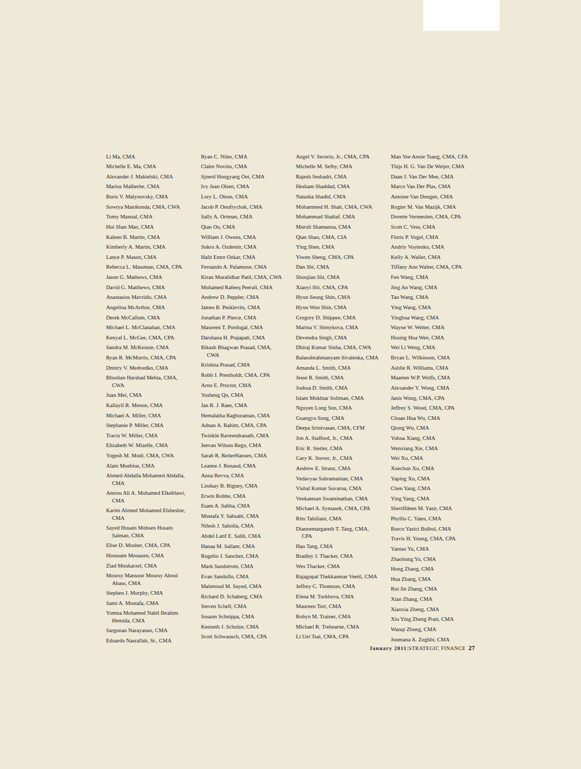Li Ma, CMA
Michelle E. Ma, CMA
Alexander J. Makielski, CMA
Marius Malherbe, CMA
Boris V. Malynovsky, CMA
Sowrya Manikonda, CMA, CWA
Tomy Manual, CMA
Hui Shan Mao, CMA
Kaleen B. Martin, CMA
Kimberly A. Martin, CMA
Lance P. Mason, CMA
Rebecca L. Massman, CMA, CPA
Jason G. Mathews, CMA
David G. Matthews, CMA
Anastasios Mavridis, CMA
Angelina McArthur, CMA
Derek McCallum, CMA
Michael L. McClanahan, CMA
Kenyal L. McGee, CMA, CPA
Sandra M. McKenzie, CMA
Ryan R. McMorris, CMA, CPA
Dmitry V. Medvedko, CMA
Bhushan Harshad Mehta, CMA, CWA
Juan Mei, CMA
Kallayil R. Menon, CMA
Michael A. Miller, CMA
Stephanie P. Miller, CMA
Travis W. Miller, CMA
Elizabeth W. Mizelle, CMA
Yogesh M. Modi, CMA, CWA
Alain Moebius, CMA
Ahmed Abdalla Mohamed Abdalla, CMA
Amrou Ali A. Mohamed Elkeblawi, CMA
Karim Ahmed Mohamed Elsheshie, CMA
Sayed Husain Mohsen Husain Salman, CMA
Elise D. Mosher, CMA, CPA
Houssam Mouazen, CMA
Ziad Moukarzel, CMA
Moursy Mansour Moursy Aboul Abass, CMA
Stephen J. Murphy, CMA
Sami A. Mustafa, CMA
Yomna Mohamed Nabil Ibrahim Hemida, CMA
Sargunan Narayanan, CMA
Eduardo Nasrallah, Sr., CMA
Ryan C. Niles, CMA
Claire Novins, CMA
Sjoerd Hongyang Oei, CMA
Ivy Jean Olsen, CMA
Lory L. Olson, CMA
Jacob P. Onufrychuk, CMA
Sally A. Ortman, CMA
Qian Ou, CMA
William J. Owens, CMA
Sukru A. Ozdemir, CMA
Halit Emre Ozkar, CMA
Fernando A. Palamone, CMA
Kiran Muralidhar Patil, CMA, CWA
Mohamed Rafeeq Peerali, CMA
Andrew D. Peppler, CMA
James B. Pesklevits, CMA
Jonathan P. Pierce, CMA
Maureen T. Pordugal, CMA
Darshana H. Prajapati, CMA
Bikash Bhagwan Prasad, CMA, CWA
Krishna Prasad, CMA
Robb J. Prestholdt, CMA, CPA
Arno E. Proctor, CMA
Yusheng Qu, CMA
Jan R. J. Raes, CMA
Hemalatha Raghuraman, CMA
Adnan A. Rahim, CMA, CPA
Twinkle Raveendranath, CMA
Jeevan Wilson Rego, CMA
Sarah R. ReiterHansen, CMA
Leanne J. Renaud, CMA
Anna Revva, CMA
Lindsay B. Rigney, CMA
Erwin Robbe, CMA
Esam A. Sabha, CMA
Mustafa Y. Sabsabi, CMA
Nilesh J. Saholia, CMA
Abdel Latif E. Salih, CMA
Hanaa M. Sallam, CMA
Rogelio J. Sanchez, CMA
Mark Sandstrom, CMA
Evan Sandullo, CMA
Mahmoud M. Sayed, CMA
Richard D. Schaberg, CMA
Steven Schell, CMA
Susann Schnippa, CMA
Kenneth J. Schulze, CMA
Scott Schwausch, CMA, CPA
Angel V. Secerio, Jr., CMA, CPA
Michelle M. Selby, CMA
Rajesh Seshadri, CMA
Hesham Shaddad, CMA
Natasha Shadid, CMA
Mohammed H. Shah, CMA, CWA
Mohammad Shaltaf, CMA
Muruli Shamanna, CMA
Qian Shao, CMA, CIA
Ying Shen, CMA
Yiwen Sheng, CMA, CPA
Dan Shi, CMA
Shoujian Shi, CMA
Xiaoyi Shi, CMA, CPA
Hyun Seung Shin, CMA
Hyun Woo Shin, CMA
Gregory D. Shippee, CMA
Marina V. Shmykova, CMA
Devendra Singh, CMA
Dhiraj Kumar Sinha, CMA, CWA
Balasubrahmanyam Sivalenka, CMA
Amanda L. Smith, CMA
Jesse R. Smith, CMA
Joshua D. Smith, CMA
Islam Mokhtar Soliman, CMA
Nguyen Long Son, CMA
Guangyu Song, CMA
Deepa Srinivasan, CMA, CFM
Jon A. Stafford, Jr., CMA
Eric R. Stetler, CMA
Gary K. Stover, Jr., CMA
Andrew E. Stranz, CMA
Vedavyas Subramanian, CMA
Vishal Kumar Suvarna, CMA
Venkatesan Swaminathan, CMA
Michael A. Symasek, CMA, CPA
Ritu Tahiliani, CMA
Diannemargareth T. Tang, CMA, CPA
Hao Tang, CMA
Bradley J. Thacker, CMA
Wes Thacker, CMA
Rajagopal Thekkanmar Veetil, CMA
Jeffrey C. Thomson, CMA
Elena M. Torkhova, CMA
Maureen Tort, CMA
Robyn M. Trainer, CMA
Michael R. Trehearne, CMA
Li Uei Tsai, CMA, CPA
Man Yee Annie Tsang, CMA, CFA
Thijs H. G. Van De Weijer, CMA
Daan J. Van Der Mee, CMA
Marco Van Der Plas, CMA
Antoine Van Dongen, CMA
Rogier M. Van Mazijk, CMA
Dorette Vermeulen, CMA, CPA
Scott C. Vess, CMA
Floris P. Vogel, CMA
Andriy Voytenko, CMA
Kelly A. Waller, CMA
Tiffany Ann Walter, CMA, CPA
Fen Wang, CMA
Jing An Wang, CMA
Tao Wang, CMA
Ying Wang, CMA
Yinghua Wang, CMA
Wayne W. Welter, CMA
Hsuing Hua Wen, CMA
Wei Li Weng, CMA
Bryan L. Wilkinson, CMA
Ashlie R. Williams, CMA
Maarten W.P. Wolfs, CMA
Alexander Y. Wong, CMA
Janis Wong, CMA, CPA
Jeffrey S. Wood, CMA, CPA
Chuan Hua Wu, CMA
Qiong Wu, CMA
Yuhua Xiang, CMA
Wenxiang Xie, CMA
Wei Xu, CMA
Xuechun Xu, CMA
Yaping Xu, CMA
Chen Yang, CMA
Ying Yang, CMA
Sheriffdeen M. Yasir, CMA
Phyllis C. Yates, CMA
Burcu Yazici Bulbul, CMA
Travis H. Young, CMA, CPA
Yantao Yu, CMA
Zhaohong Yu, CMA
Hong Zhang, CMA
Hua Zhang, CMA
Rui Jie Zhang, CMA
Xian Zhang, CMA
Xiaoxia Zheng, CMA
Xiu Ying Zheng Pratt, CMA
Wanqi Zhong, CMA
Joumana A. Zoghbi, CMA
January 2011|STRATEGIC FINANCE 27